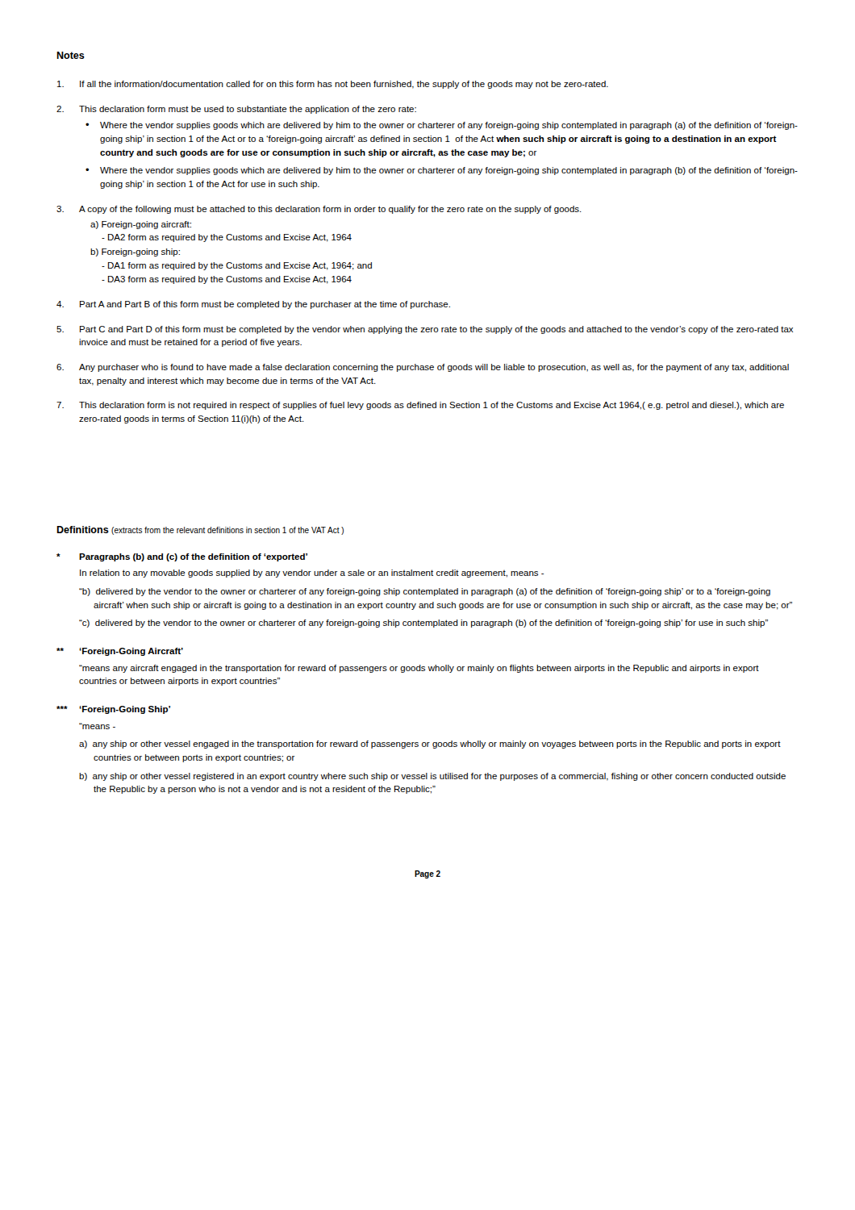Notes
If all the information/documentation called for on this form has not been furnished, the supply of the goods may not be zero-rated.
This declaration form must be used to substantiate the application of the zero rate:
Where the vendor supplies goods which are delivered by him to the owner or charterer of any foreign-going ship contemplated in paragraph (a) of the definition of ‘foreign-going ship’ in section 1 of the Act or to a ‘foreign-going aircraft’ as defined in section 1 of the Act when such ship or aircraft is going to a destination in an export country and such goods are for use or consumption in such ship or aircraft, as the case may be; or
Where the vendor supplies goods which are delivered by him to the owner or charterer of any foreign-going ship contemplated in paragraph (b) of the definition of ‘foreign-going ship’ in section 1 of the Act for use in such ship.
A copy of the following must be attached to this declaration form in order to qualify for the zero rate on the supply of goods.
a) Foreign-going aircraft:
- DA2 form as required by the Customs and Excise Act, 1964
b) Foreign-going ship:
- DA1 form as required by the Customs and Excise Act, 1964; and
- DA3 form as required by the Customs and Excise Act, 1964
Part A and Part B of this form must be completed by the purchaser at the time of purchase.
Part C and Part D of this form must be completed by the vendor when applying the zero rate to the supply of the goods and attached to the vendor’s copy of the zero-rated tax invoice and must be retained for a period of five years.
Any purchaser who is found to have made a false declaration concerning the purchase of goods will be liable to prosecution, as well as, for the payment of any tax, additional tax, penalty and interest which may become due in terms of the VAT Act.
This declaration form is not required in respect of supplies of fuel levy goods as defined in Section 1 of the Customs and Excise Act 1964,( e.g. petrol and diesel.), which are zero-rated goods in terms of Section 11(i)(h) of the Act.
Definitions (extracts from the relevant definitions in section 1 of the VAT Act )
*Paragraphs (b) and (c) of the definition of ‘exported’
In relation to any movable goods supplied by any vendor under a sale or an instalment credit agreement, means -
“b) delivered by the vendor to the owner or charterer of any foreign-going ship contemplated in paragraph (a) of the definition of ‘foreign-going ship’ or to a ‘foreign-going aircraft’ when such ship or aircraft is going to a destination in an export country and such goods are for use or consumption in such ship or aircraft, as the case may be; or”
“c) delivered by the vendor to the owner or charterer of any foreign-going ship contemplated in paragraph (b) of the definition of ‘foreign-going ship’ for use in such ship”
**‘Foreign-Going Aircraft’
“means any aircraft engaged in the transportation for reward of passengers or goods wholly or mainly on flights between airports in the Republic and airports in export countries or between airports in export countries”
***‘Foreign-Going Ship’
“means -
a) any ship or other vessel engaged in the transportation for reward of passengers or goods wholly or mainly on voyages between ports in the Republic and ports in export countries or between ports in export countries; or
b) any ship or other vessel registered in an export country where such ship or vessel is utilised for the purposes of a commercial, fishing or other concern conducted outside the Republic by a person who is not a vendor and is not a resident of the Republic;”
Page 2